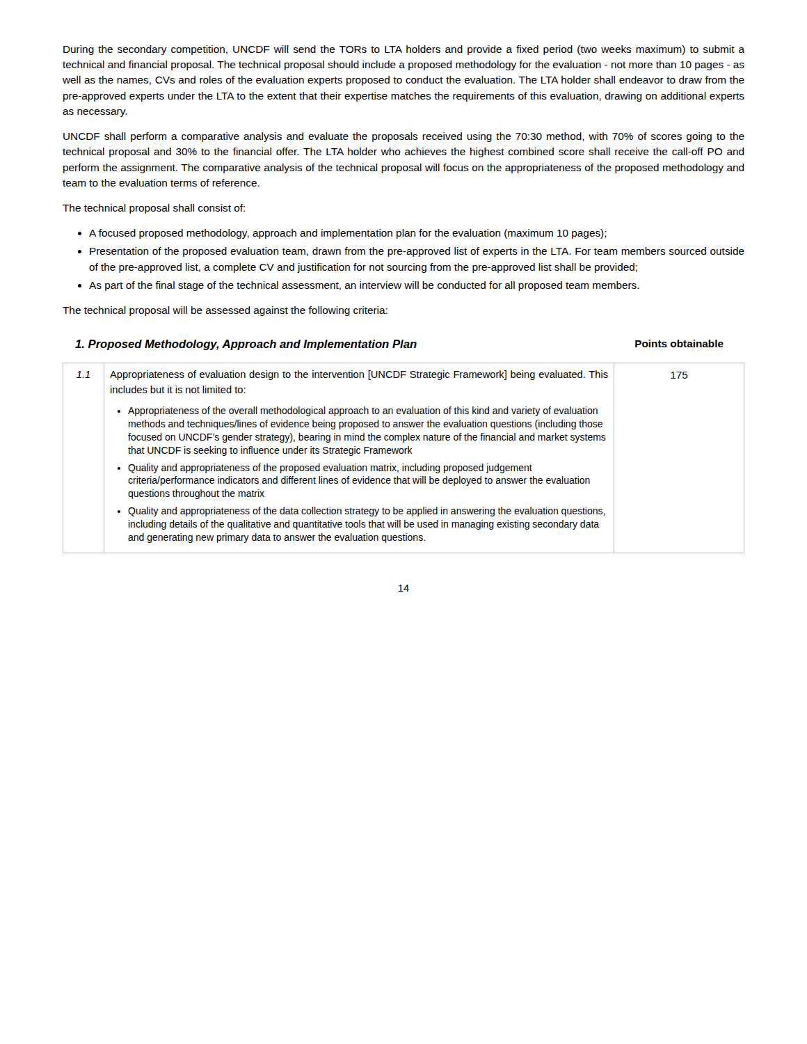During the secondary competition, UNCDF will send the TORs to LTA holders and provide a fixed period (two weeks maximum) to submit a technical and financial proposal. The technical proposal should include a proposed methodology for the evaluation - not more than 10 pages - as well as the names, CVs and roles of the evaluation experts proposed to conduct the evaluation. The LTA holder shall endeavor to draw from the pre-approved experts under the LTA to the extent that their expertise matches the requirements of this evaluation, drawing on additional experts as necessary.
UNCDF shall perform a comparative analysis and evaluate the proposals received using the 70:30 method, with 70% of scores going to the technical proposal and 30% to the financial offer. The LTA holder who achieves the highest combined score shall receive the call-off PO and perform the assignment. The comparative analysis of the technical proposal will focus on the appropriateness of the proposed methodology and team to the evaluation terms of reference.
The technical proposal shall consist of:
A focused proposed methodology, approach and implementation plan for the evaluation (maximum 10 pages);
Presentation of the proposed evaluation team, drawn from the pre-approved list of experts in the LTA. For team members sourced outside of the pre-approved list, a complete CV and justification for not sourcing from the pre-approved list shall be provided;
As part of the final stage of the technical assessment, an interview will be conducted for all proposed team members.
The technical proposal will be assessed against the following criteria:
1. Proposed Methodology, Approach and Implementation Plan
Points obtainable
| 1.1 | Appropriateness of evaluation design to the intervention [UNCDF Strategic Framework] being evaluated. This includes but it is not limited to: Appropriateness of the overall methodological approach to an evaluation of this kind and variety of evaluation methods and techniques/lines of evidence being proposed to answer the evaluation questions (including those focused on UNCDF’s gender strategy), bearing in mind the complex nature of the financial and market systems that UNCDF is seeking to influence under its Strategic Framework Quality and appropriateness of the proposed evaluation matrix, including proposed judgement criteria/performance indicators and different lines of evidence that will be deployed to answer the evaluation questions throughout the matrix Quality and appropriateness of the data collection strategy to be applied in answering the evaluation questions, including details of the qualitative and quantitative tools that will be used in managing existing secondary data and generating new primary data to answer the evaluation questions. | 175 |
14